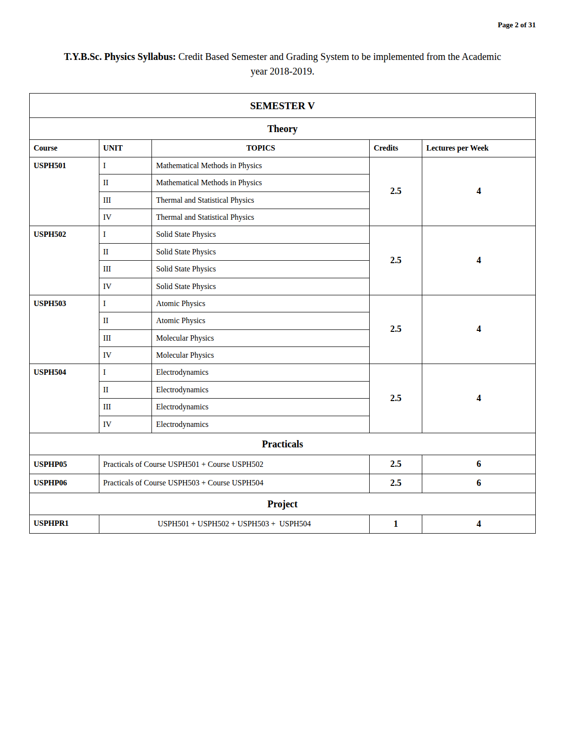Page 2 of 31
T.Y.B.Sc. Physics Syllabus: Credit Based Semester and Grading System to be implemented from the Academic year 2018-2019.
| SEMESTER V |
| Theory |
| Course | UNIT | TOPICS | Credits | Lectures per Week |
| USPH501 | I | Mathematical Methods in Physics | 2.5 | 4 |
| II | Mathematical Methods in Physics |
| III | Thermal and Statistical Physics |
| IV | Thermal and Statistical Physics |
| USPH502 | I | Solid State Physics | 2.5 | 4 |
| II | Solid State Physics |
| III | Solid State Physics |
| IV | Solid State Physics |
| USPH503 | I | Atomic Physics | 2.5 | 4 |
| II | Atomic Physics |
| III | Molecular Physics |
| IV | Molecular Physics |
| USPH504 | I | Electrodynamics | 2.5 | 4 |
| II | Electrodynamics |
| III | Electrodynamics |
| IV | Electrodynamics |
| Practicals |
| USPHP05 | Practicals of Course USPH501 + Course USPH502 | 2.5 | 6 |
| USPHP06 | Practicals of Course USPH503 + Course USPH504 | 2.5 | 6 |
| Project |
| USPHPR1 | USPH501 + USPH502 + USPH503 + USPH504 | 1 | 4 |